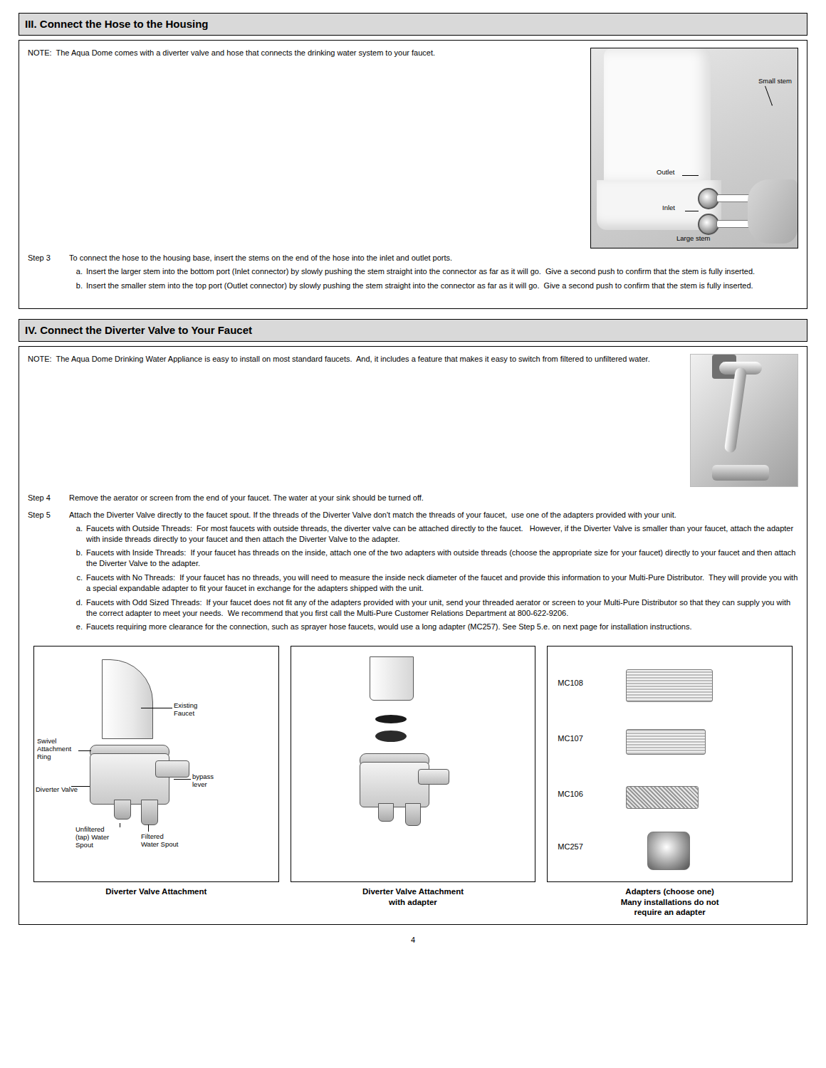III. Connect the Hose to the Housing
Small stem Outlet Inlet Large stem
NOTE: The Aqua Dome comes with a diverter valve and hose that connects the drinking water system to your faucet.
Step 3
To connect the hose to the housing base, insert the stems on the end of the hose into the inlet and outlet ports.
Insert the larger stem into the bottom port (Inlet connector) by slowly pushing the stem straight into the connector as far as it will go. Give a second push to confirm that the stem is fully inserted.
Insert the smaller stem into the top port (Outlet connector) by slowly pushing the stem straight into the connector as far as it will go. Give a second push to confirm that the stem is fully inserted.
IV. Connect the Diverter Valve to Your Faucet
NOTE: The Aqua Dome Drinking Water Appliance is easy to install on most standard faucets. And, it includes a feature that makes it easy to switch from filtered to unfiltered water.
Step 4
Remove the aerator or screen from the end of your faucet. The water at your sink should be turned off.
Step 5
Attach the Diverter Valve directly to the faucet spout. If the threads of the Diverter Valve don't match the threads of your faucet, use one of the adapters provided with your unit.
Faucets with Outside Threads: For most faucets with outside threads, the diverter valve can be attached directly to the faucet. However, if the Diverter Valve is smaller than your faucet, attach the adapter with inside threads directly to your faucet and then attach the Diverter Valve to the adapter.
Faucets with Inside Threads: If your faucet has threads on the inside, attach one of the two adapters with outside threads (choose the appropriate size for your faucet) directly to your faucet and then attach the Diverter Valve to the adapter.
Faucets with No Threads: If your faucet has no threads, you will need to measure the inside neck diameter of the faucet and provide this information to your Multi-Pure Distributor. They will provide you with a special expandable adapter to fit your faucet in exchange for the adapters shipped with the unit.
Faucets with Odd Sized Threads: If your faucet does not fit any of the adapters provided with your unit, send your threaded aerator or screen to your Multi-Pure Distributor so that they can supply you with the correct adapter to meet your needs. We recommend that you first call the Multi-Pure Customer Relations Department at 800-622-9206.
Faucets requiring more clearance for the connection, such as sprayer hose faucets, would use a long adapter (MC257). See Step 5.e. on next page for installation instructions.
Existing
Faucet Swivel
Attachment
Ring Diverter Valve bypass
lever Unfiltered
(tap) Water
Spout Filtered
Water Spout
Diverter Valve Attachment
Diverter Valve Attachment
with adapter
MC108
MC107
MC106
MC257
Adapters (choose one)
Many installations do not
require an adapter
4